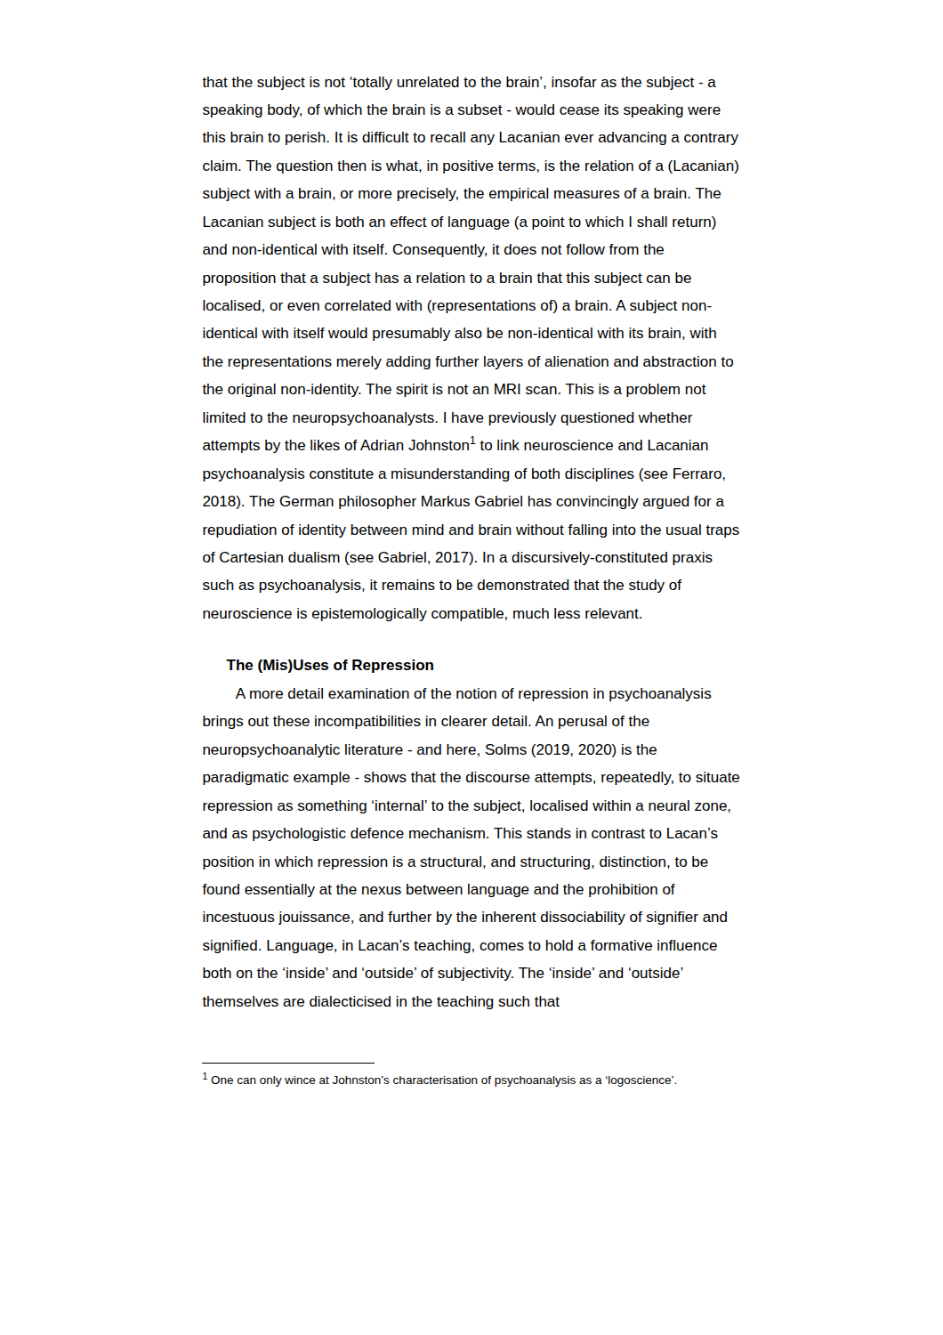that the subject is not ‘totally unrelated to the brain’, insofar as the subject - a speaking body, of which the brain is a subset - would cease its speaking were this brain to perish. It is difficult to recall any Lacanian ever advancing a contrary claim. The question then is what, in positive terms, is the relation of a (Lacanian) subject with a brain, or more precisely, the empirical measures of a brain. The Lacanian subject is both an effect of language (a point to which I shall return) and non-identical with itself. Consequently, it does not follow from the proposition that a subject has a relation to a brain that this subject can be localised, or even correlated with (representations of) a brain. A subject non-identical with itself would presumably also be non-identical with its brain, with the representations merely adding further layers of alienation and abstraction to the original non-identity. The spirit is not an MRI scan. This is a problem not limited to the neuropsychoanalysts. I have previously questioned whether attempts by the likes of Adrian Johnston1 to link neuroscience and Lacanian psychoanalysis constitute a misunderstanding of both disciplines (see Ferraro, 2018). The German philosopher Markus Gabriel has convincingly argued for a repudiation of identity between mind and brain without falling into the usual traps of Cartesian dualism (see Gabriel, 2017). In a discursively-constituted praxis such as psychoanalysis, it remains to be demonstrated that the study of neuroscience is epistemologically compatible, much less relevant.
The (Mis)Uses of Repression
A more detail examination of the notion of repression in psychoanalysis brings out these incompatibilities in clearer detail. An perusal of the neuropsychoanalytic literature - and here, Solms (2019, 2020) is the paradigmatic example - shows that the discourse attempts, repeatedly, to situate repression as something ‘internal’ to the subject, localised within a neural zone, and as psychologistic defence mechanism. This stands in contrast to Lacan’s position in which repression is a structural, and structuring, distinction, to be found essentially at the nexus between language and the prohibition of incestuous jouissance, and further by the inherent dissociability of signifier and signified. Language, in Lacan’s teaching, comes to hold a formative influence both on the ‘inside’ and ‘outside’ of subjectivity. The ‘inside’ and ‘outside’ themselves are dialecticised in the teaching such that
1 One can only wince at Johnston’s characterisation of psychoanalysis as a ‘logoscience’.